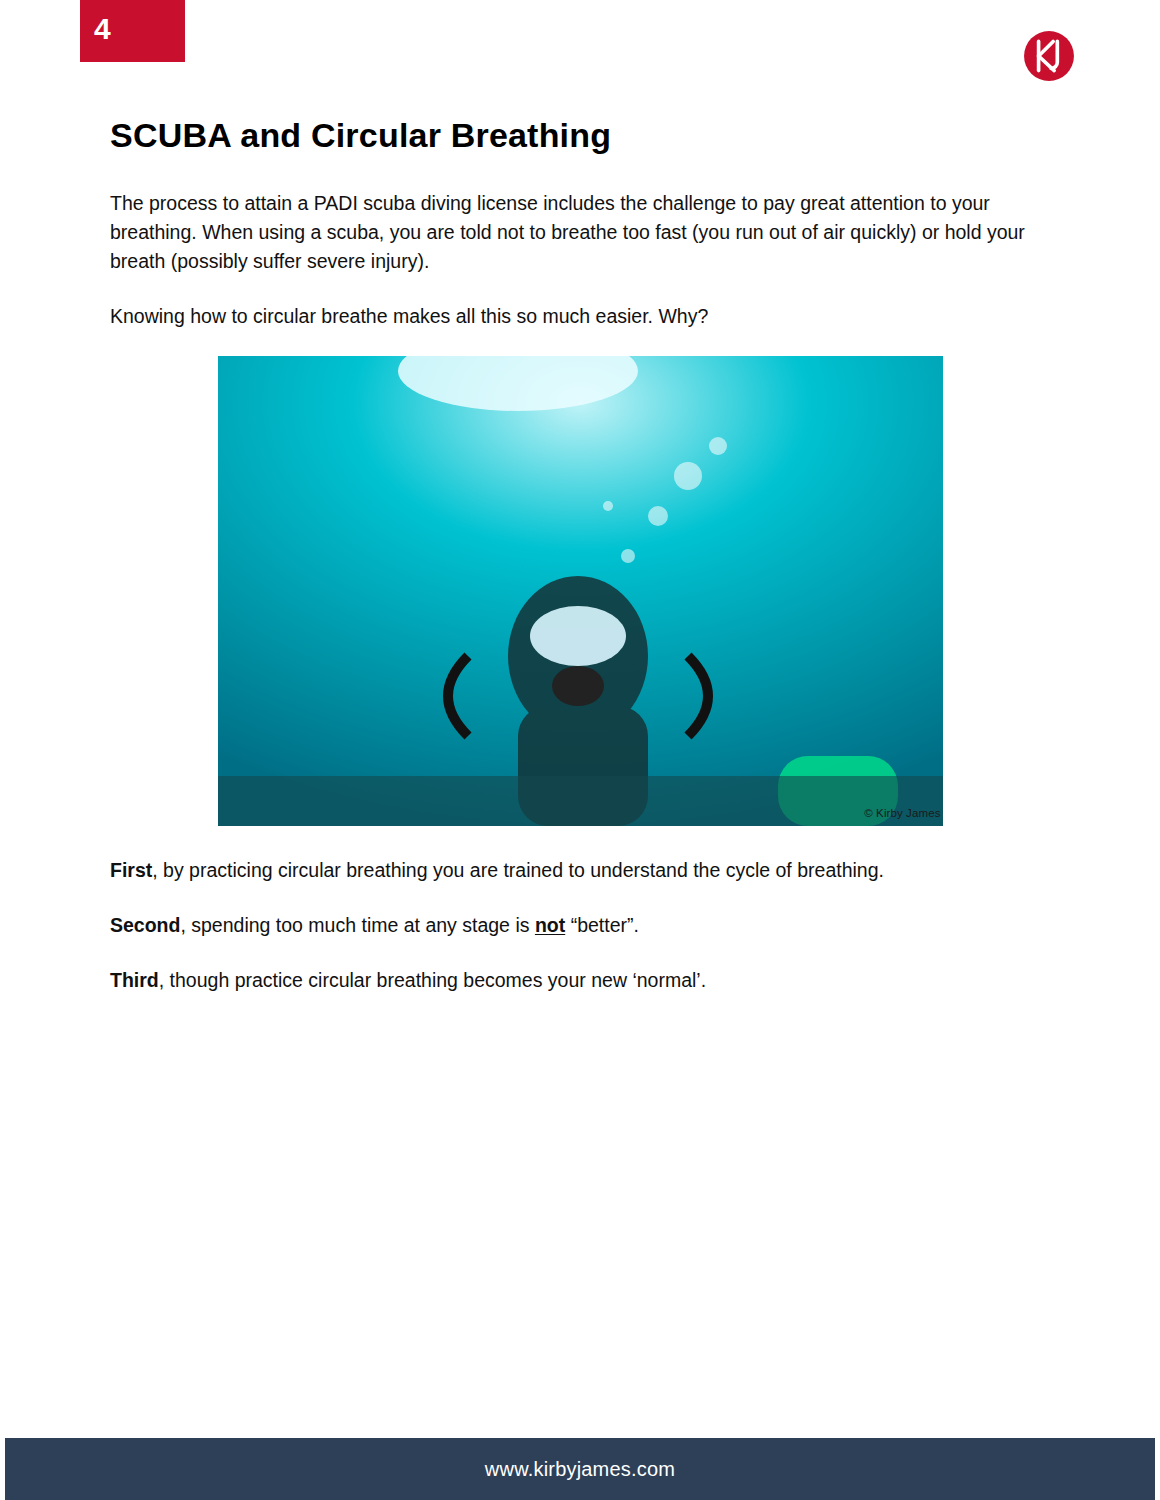4
SCUBA and Circular Breathing
The process to attain a PADI scuba diving license includes the challenge to pay great attention to your breathing. When using a scuba, you are told not to breathe too fast (you run out of air quickly) or hold your breath (possibly suffer severe injury).
Knowing how to circular breathe makes all this so much easier. Why?
© Kirby James
First, by practicing circular breathing you are trained to understand the cycle of breathing.
Second, spending too much time at any stage is not “better”.
Third, though practice circular breathing becomes your new ‘normal’.
www.kirbyjames.com